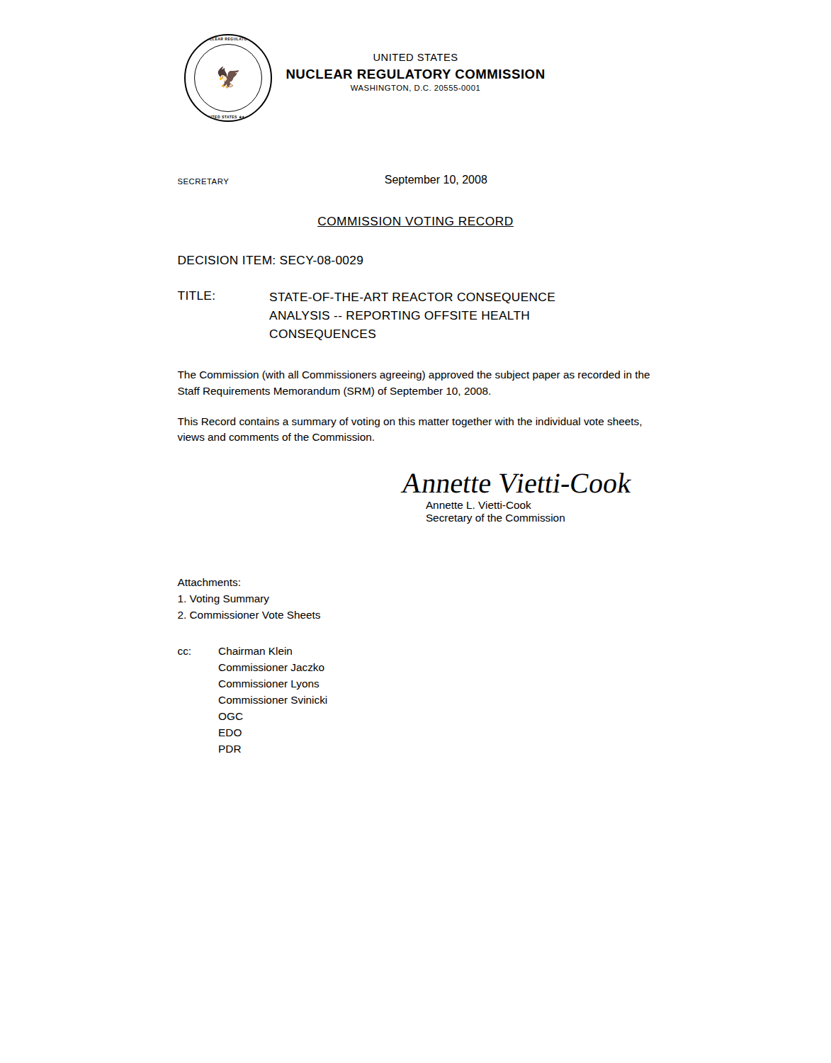NUCLEAR REGULATORY
🦅
UNITED STATES ★★★★
UNITED STATES
NUCLEAR REGULATORY COMMISSION
WASHINGTON, D.C. 20555-0001
SECRETARY
September 10, 2008
COMMISSION VOTING RECORD
DECISION ITEM: SECY-08-0029
TITLE:
STATE-OF-THE-ART REACTOR CONSEQUENCE
ANALYSIS -- REPORTING OFFSITE HEALTH
CONSEQUENCES
The Commission (with all Commissioners agreeing) approved the subject paper as recorded in the Staff Requirements Memorandum (SRM) of September 10, 2008.
This Record contains a summary of voting on this matter together with the individual vote sheets, views and comments of the Commission.
Annette Vietti-Cook
Annette L. Vietti-Cook
Secretary of the Commission
Attachments:
1. Voting Summary
2. Commissioner Vote Sheets
cc:
Chairman Klein
Commissioner Jaczko
Commissioner Lyons
Commissioner Svinicki
OGC
EDO
PDR